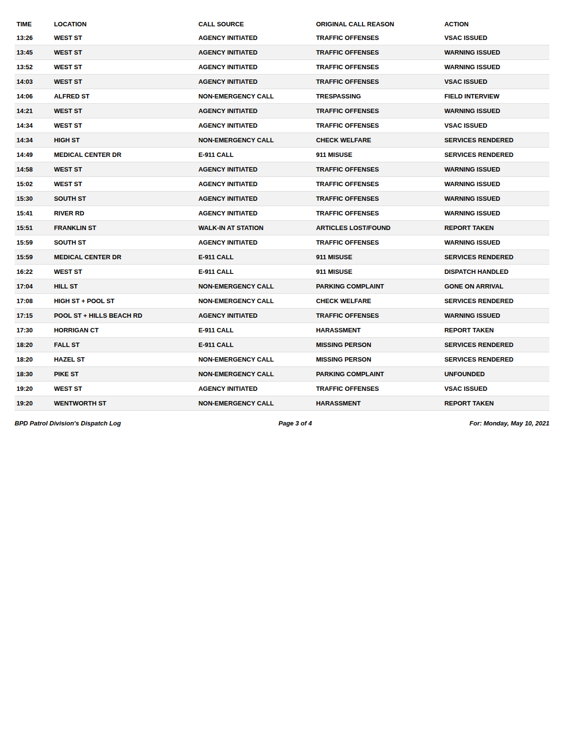| TIME | LOCATION | CALL SOURCE | ORIGINAL CALL REASON | ACTION |
| --- | --- | --- | --- | --- |
| 13:26 | WEST ST | AGENCY INITIATED | TRAFFIC OFFENSES | VSAC ISSUED |
| 13:45 | WEST ST | AGENCY INITIATED | TRAFFIC OFFENSES | WARNING ISSUED |
| 13:52 | WEST ST | AGENCY INITIATED | TRAFFIC OFFENSES | WARNING ISSUED |
| 14:03 | WEST ST | AGENCY INITIATED | TRAFFIC OFFENSES | VSAC ISSUED |
| 14:06 | ALFRED ST | NON-EMERGENCY CALL | TRESPASSING | FIELD INTERVIEW |
| 14:21 | WEST ST | AGENCY INITIATED | TRAFFIC OFFENSES | WARNING ISSUED |
| 14:34 | WEST ST | AGENCY INITIATED | TRAFFIC OFFENSES | VSAC ISSUED |
| 14:34 | HIGH ST | NON-EMERGENCY CALL | CHECK WELFARE | SERVICES RENDERED |
| 14:49 | MEDICAL CENTER DR | E-911 CALL | 911 MISUSE | SERVICES RENDERED |
| 14:58 | WEST ST | AGENCY INITIATED | TRAFFIC OFFENSES | WARNING ISSUED |
| 15:02 | WEST ST | AGENCY INITIATED | TRAFFIC OFFENSES | WARNING ISSUED |
| 15:30 | SOUTH ST | AGENCY INITIATED | TRAFFIC OFFENSES | WARNING ISSUED |
| 15:41 | RIVER RD | AGENCY INITIATED | TRAFFIC OFFENSES | WARNING ISSUED |
| 15:51 | FRANKLIN ST | WALK-IN AT STATION | ARTICLES LOST/FOUND | REPORT TAKEN |
| 15:59 | SOUTH ST | AGENCY INITIATED | TRAFFIC OFFENSES | WARNING ISSUED |
| 15:59 | MEDICAL CENTER DR | E-911 CALL | 911 MISUSE | SERVICES RENDERED |
| 16:22 | WEST ST | E-911 CALL | 911 MISUSE | DISPATCH HANDLED |
| 17:04 | HILL ST | NON-EMERGENCY CALL | PARKING COMPLAINT | GONE ON ARRIVAL |
| 17:08 | HIGH ST + POOL ST | NON-EMERGENCY CALL | CHECK WELFARE | SERVICES RENDERED |
| 17:15 | POOL ST + HILLS BEACH RD | AGENCY INITIATED | TRAFFIC OFFENSES | WARNING ISSUED |
| 17:30 | HORRIGAN CT | E-911 CALL | HARASSMENT | REPORT TAKEN |
| 18:20 | FALL ST | E-911 CALL | MISSING PERSON | SERVICES RENDERED |
| 18:20 | HAZEL ST | NON-EMERGENCY CALL | MISSING PERSON | SERVICES RENDERED |
| 18:30 | PIKE ST | NON-EMERGENCY CALL | PARKING COMPLAINT | UNFOUNDED |
| 19:20 | WEST ST | AGENCY INITIATED | TRAFFIC OFFENSES | VSAC ISSUED |
| 19:20 | WENTWORTH ST | NON-EMERGENCY CALL | HARASSMENT | REPORT TAKEN |
BPD Patrol Division's Dispatch Log
Page 3 of 4
For: Monday, May 10, 2021